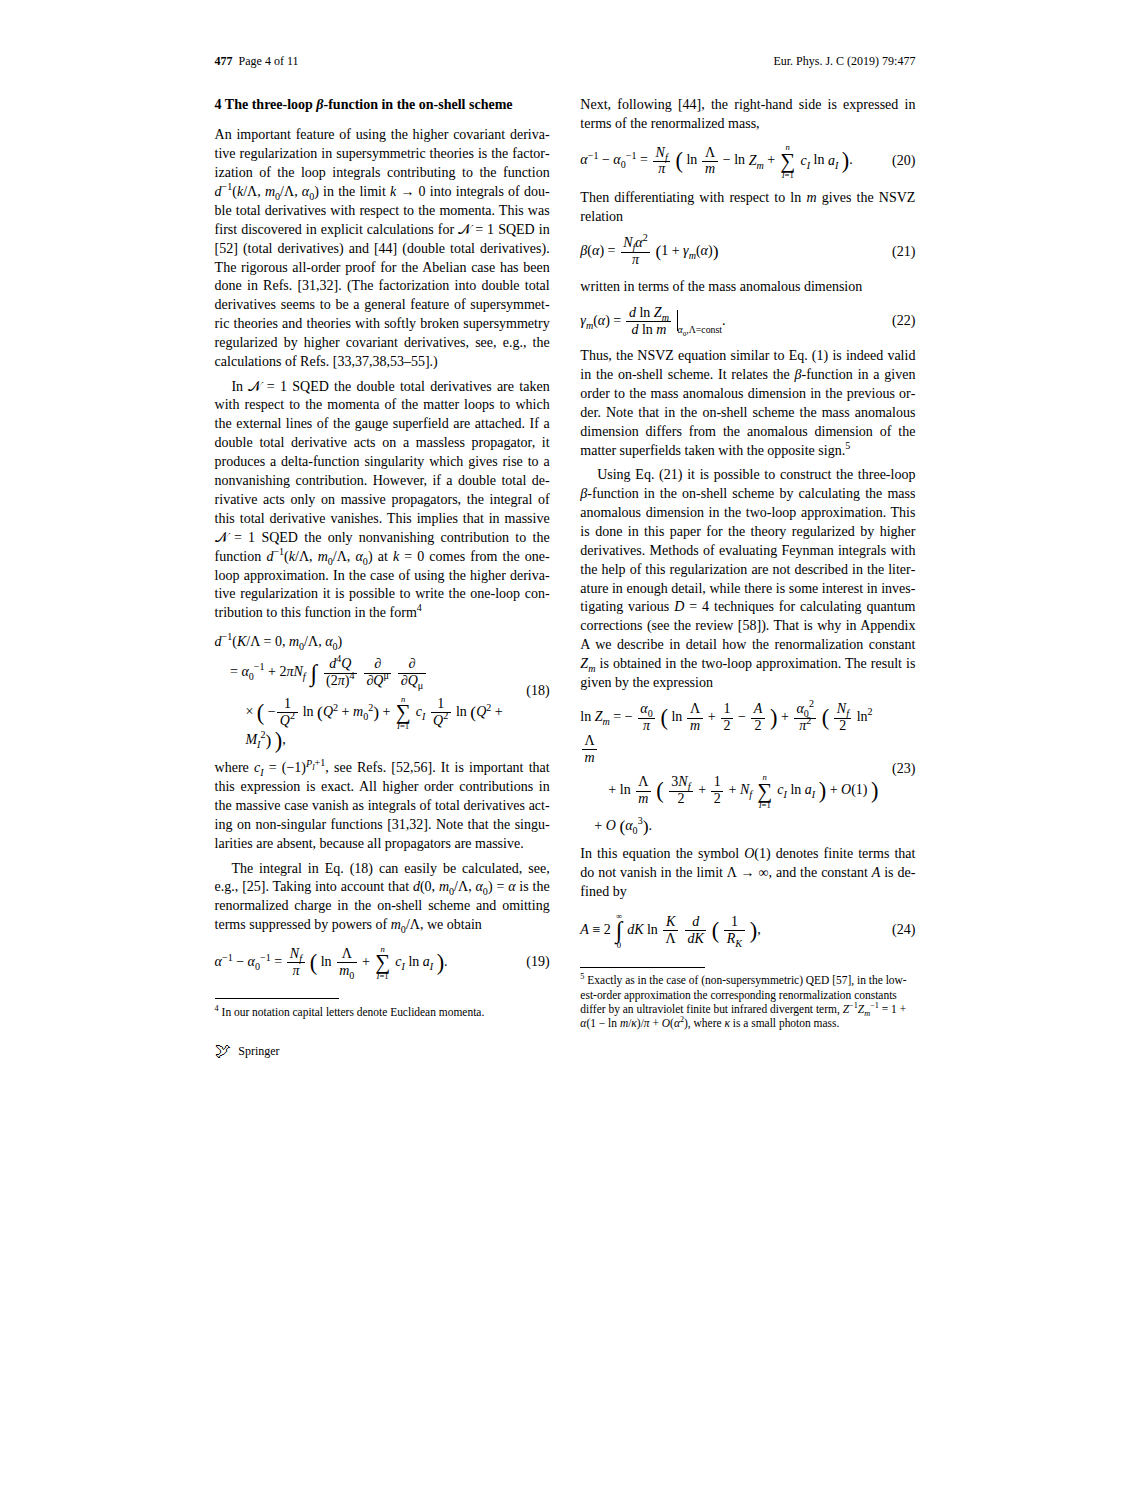477 Page 4 of 11
Eur. Phys. J. C (2019) 79:477
4 The three-loop β-function in the on-shell scheme
An important feature of using the higher covariant derivative regularization in supersymmetric theories is the factorization of the loop integrals contributing to the function d−1(k/Λ, m0/Λ, α0) in the limit k → 0 into integrals of double total derivatives with respect to the momenta. This was first discovered in explicit calculations for 𝒩 = 1 SQED in [52] (total derivatives) and [44] (double total derivatives). The rigorous all-order proof for the Abelian case has been done in Refs. [31,32]. (The factorization into double total derivatives seems to be a general feature of supersymmetric theories and theories with softly broken supersymmetry regularized by higher covariant derivatives, see, e.g., the calculations of Refs. [33,37,38,53–55].)
In 𝒩 = 1 SQED the double total derivatives are taken with respect to the momenta of the matter loops to which the external lines of the gauge superfield are attached. If a double total derivative acts on a massless propagator, it produces a delta-function singularity which gives rise to a nonvanishing contribution. However, if a double total derivative acts only on massive propagators, the integral of this total derivative vanishes. This implies that in massive 𝒩 = 1 SQED the only nonvanishing contribution to the function d−1(k/Λ, m0/Λ, α0) at k = 0 comes from the one-loop approximation. In the case of using the higher derivative regularization it is possible to write the one-loop contribution to this function in the form4
d−1(K/Λ = 0, m0/Λ, α0)
= α0−1 + 2πNf ∫ d4Q(2π)4 ∂∂Qμ ∂∂Qμ
× ( −1 Q2 ln (Q2 + m02) + n∑I=1 cI 1 Q2 ln (Q2 + MI2) ),
(18)
where cI = (−1)PI+1, see Refs. [52,56]. It is important that this expression is exact. All higher order contributions in the massive case vanish as integrals of total derivatives acting on non-singular functions [31,32]. Note that the singularities are absent, because all propagators are massive.
The integral in Eq. (18) can easily be calculated, see, e.g., [25]. Taking into account that d(0, m0/Λ, α0) = α is the renormalized charge in the on-shell scheme and omitting terms suppressed by powers of m0/Λ, we obtain
α−1 − α0−1 = Nf π ( ln Λm0 + n∑I=1 cI ln aI ).
(19)
4 In our notation capital letters denote Euclidean momenta.
🕊 Springer
Next, following [44], the right-hand side is expressed in terms of the renormalized mass,
α−1 − α0−1 = Nf π ( ln Λm − ln Zm + n∑I=1 cI ln aI ).
(20)
Then differentiating with respect to ln m gives the NSVZ relation
β(α) = Nf α2 π (1 + γm(α))
(21)
written in terms of the mass anomalous dimension
γm(α) = d ln Zm d ln m α0,Λ=const .
(22)
Thus, the NSVZ equation similar to Eq. (1) is indeed valid in the on-shell scheme. It relates the β-function in a given order to the mass anomalous dimension in the previous order. Note that in the on-shell scheme the mass anomalous dimension differs from the anomalous dimension of the matter superfields taken with the opposite sign.5
Using Eq. (21) it is possible to construct the three-loop β-function in the on-shell scheme by calculating the mass anomalous dimension in the two-loop approximation. This is done in this paper for the theory regularized by higher derivatives. Methods of evaluating Feynman integrals with the help of this regularization are not described in the literature in enough detail, while there is some interest in investigating various D = 4 techniques for calculating quantum corrections (see the review [58]). That is why in Appendix A we describe in detail how the renormalization constant Zm is obtained in the two-loop approximation. The result is given by the expression
ln Zm = − α0 π ( ln Λm + 12 − A 2 ) + α02 π2 ( Nf 2 ln2 Λm
+ ln Λm ( 3Nf 2 + 12 + Nf n∑I=1 cI ln aI ) + O(1) )
+ O (α03).
(23)
In this equation the symbol O(1) denotes finite terms that do not vanish in the limit Λ → ∞, and the constant A is defined by
A ≡ 2 ∞∫0 dK ln KΛ ddK ( 1 RK ),
(24)
5 Exactly as in the case of (non-supersymmetric) QED [57], in the lowest-order approximation the corresponding renormalization constants differ by an ultraviolet finite but infrared divergent term, Z−1Zm−1 = 1 + α(1 − ln m/κ)/π + O(α2), where κ is a small photon mass.